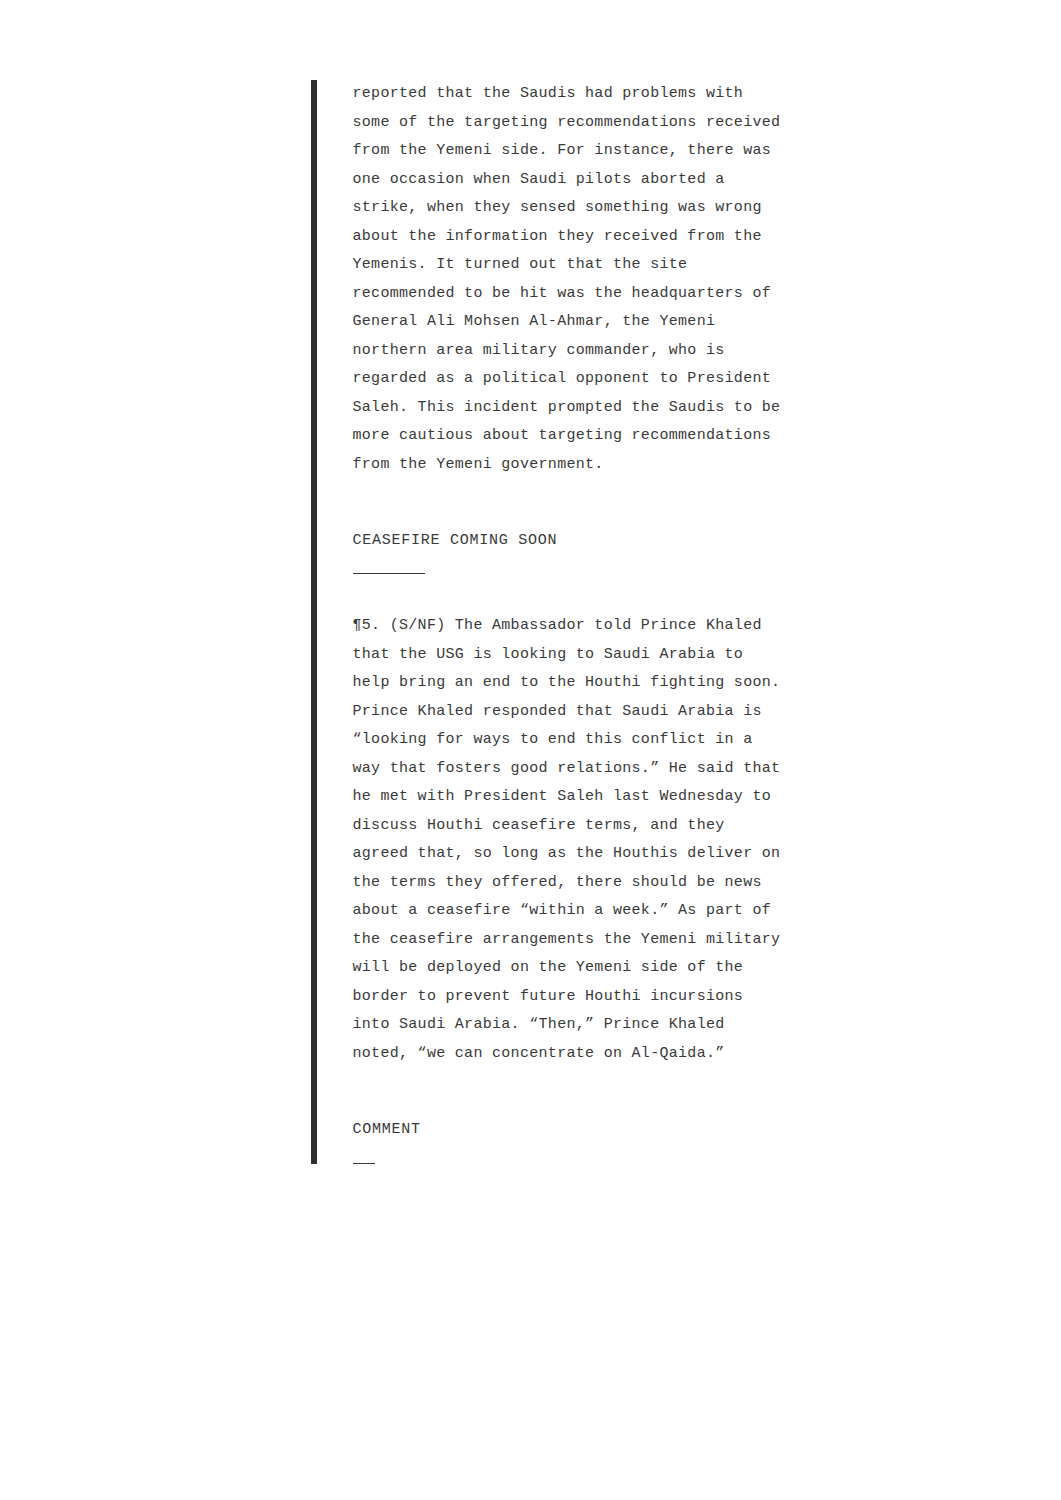reported that the Saudis had problems with some of the targeting recommendations received from the Yemeni side. For instance, there was one occasion when Saudi pilots aborted a strike, when they sensed something was wrong about the information they received from the Yemenis. It turned out that the site recommended to be hit was the headquarters of General Ali Mohsen Al-Ahmar, the Yemeni northern area military commander, who is regarded as a political opponent to President Saleh. This incident prompted the Saudis to be more cautious about targeting recommendations from the Yemeni government.
CEASEFIRE COMING SOON
¶5. (S/NF) The Ambassador told Prince Khaled that the USG is looking to Saudi Arabia to help bring an end to the Houthi fighting soon. Prince Khaled responded that Saudi Arabia is “looking for ways to end this conflict in a way that fosters good relations.” He said that he met with President Saleh last Wednesday to discuss Houthi ceasefire terms, and they agreed that, so long as the Houthis deliver on the terms they offered, there should be news about a ceasefire “within a week.” As part of the ceasefire arrangements the Yemeni military will be deployed on the Yemeni side of the border to prevent future Houthi incursions into Saudi Arabia. “Then,” Prince Khaled noted, “we can concentrate on Al-Qaida.”
COMMENT